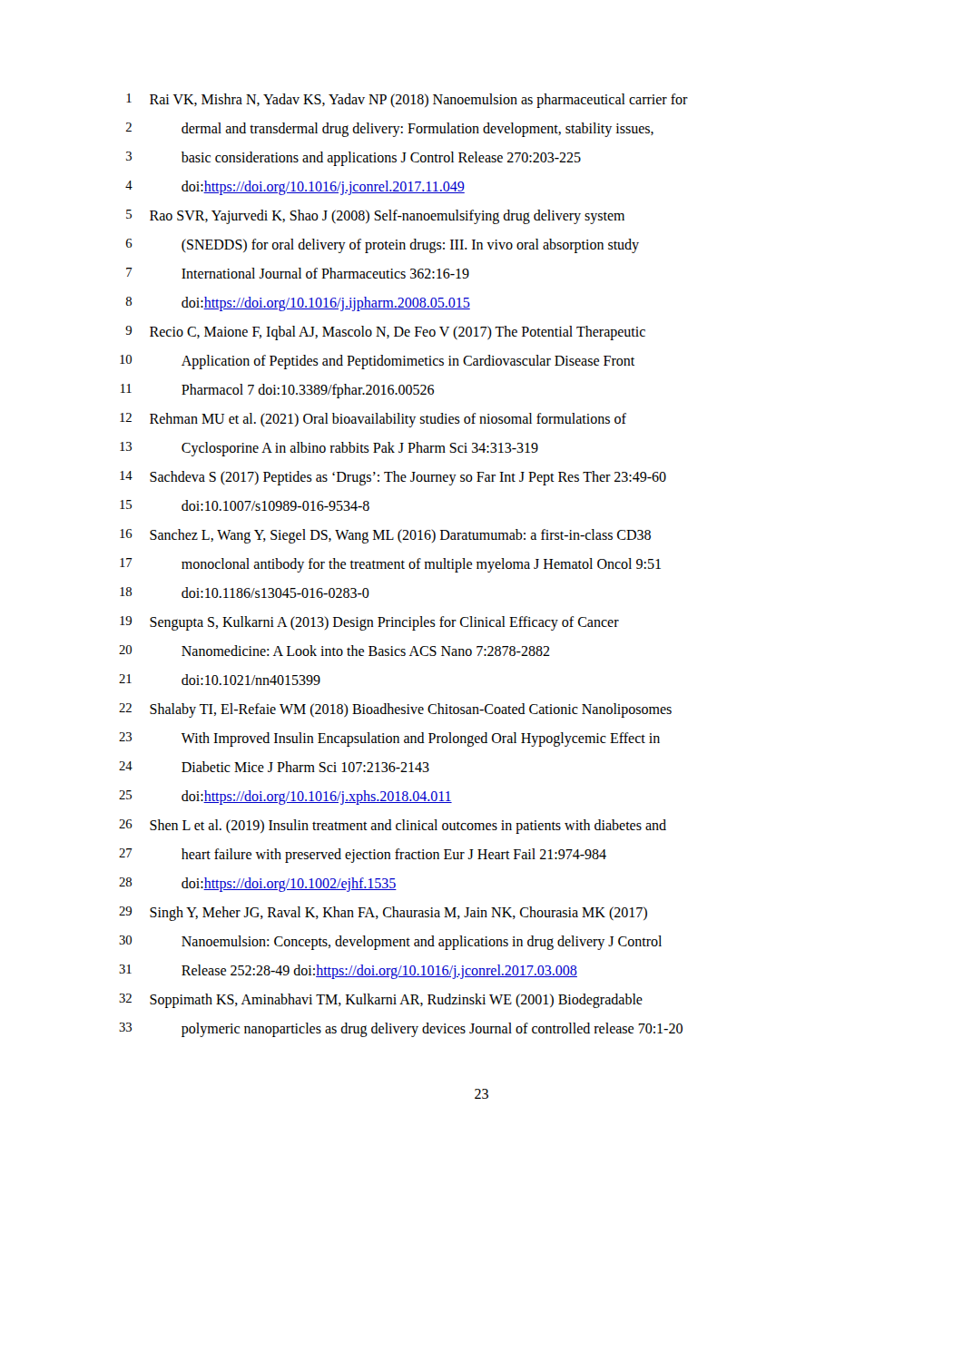Rai VK, Mishra N, Yadav KS, Yadav NP (2018) Nanoemulsion as pharmaceutical carrier for
dermal and transdermal drug delivery: Formulation development, stability issues,
basic considerations and applications J Control Release 270:203-225
doi:https://doi.org/10.1016/j.jconrel.2017.11.049
Rao SVR, Yajurvedi K, Shao J (2008) Self-nanoemulsifying drug delivery system
(SNEDDS) for oral delivery of protein drugs: III. In vivo oral absorption study
International Journal of Pharmaceutics 362:16-19
doi:https://doi.org/10.1016/j.ijpharm.2008.05.015
Recio C, Maione F, Iqbal AJ, Mascolo N, De Feo V (2017) The Potential Therapeutic
Application of Peptides and Peptidomimetics in Cardiovascular Disease Front
Pharmacol 7 doi:10.3389/fphar.2016.00526
Rehman MU et al. (2021) Oral bioavailability studies of niosomal formulations of
Cyclosporine A in albino rabbits Pak J Pharm Sci 34:313-319
Sachdeva S (2017) Peptides as ‘Drugs’: The Journey so Far Int J Pept Res Ther 23:49-60
doi:10.1007/s10989-016-9534-8
Sanchez L, Wang Y, Siegel DS, Wang ML (2016) Daratumumab: a first-in-class CD38
monoclonal antibody for the treatment of multiple myeloma J Hematol Oncol 9:51
doi:10.1186/s13045-016-0283-0
Sengupta S, Kulkarni A (2013) Design Principles for Clinical Efficacy of Cancer
Nanomedicine: A Look into the Basics ACS Nano 7:2878-2882
doi:10.1021/nn4015399
Shalaby TI, El-Refaie WM (2018) Bioadhesive Chitosan-Coated Cationic Nanoliposomes
With Improved Insulin Encapsulation and Prolonged Oral Hypoglycemic Effect in
Diabetic Mice J Pharm Sci 107:2136-2143
doi:https://doi.org/10.1016/j.xphs.2018.04.011
Shen L et al. (2019) Insulin treatment and clinical outcomes in patients with diabetes and
heart failure with preserved ejection fraction Eur J Heart Fail 21:974-984
doi:https://doi.org/10.1002/ejhf.1535
Singh Y, Meher JG, Raval K, Khan FA, Chaurasia M, Jain NK, Chourasia MK (2017)
Nanoemulsion: Concepts, development and applications in drug delivery J Control
Release 252:28-49 doi:https://doi.org/10.1016/j.jconrel.2017.03.008
Soppimath KS, Aminabhavi TM, Kulkarni AR, Rudzinski WE (2001) Biodegradable
polymeric nanoparticles as drug delivery devices Journal of controlled release 70:1-20
23